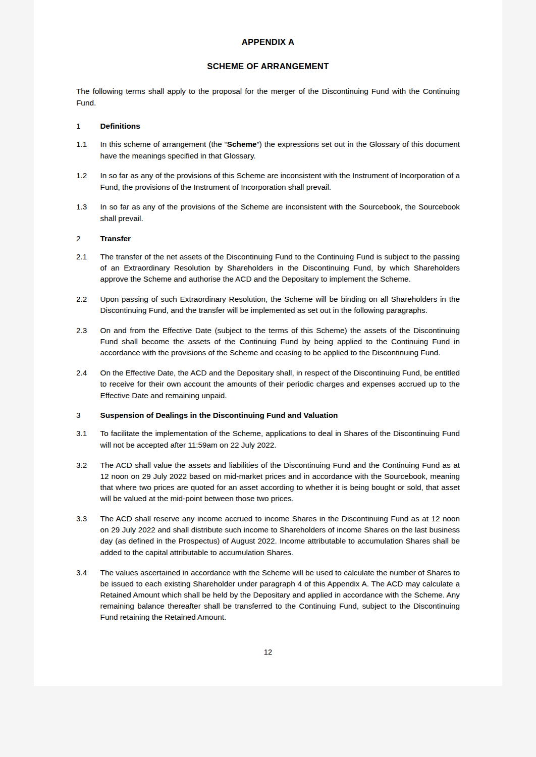APPENDIX A
SCHEME OF ARRANGEMENT
The following terms shall apply to the proposal for the merger of the Discontinuing Fund with the Continuing Fund.
1
Definitions
1.1
In this scheme of arrangement (the “Scheme”) the expressions set out in the Glossary of this document have the meanings specified in that Glossary.
1.2
In so far as any of the provisions of this Scheme are inconsistent with the Instrument of Incorporation of a Fund, the provisions of the Instrument of Incorporation shall prevail.
1.3
In so far as any of the provisions of the Scheme are inconsistent with the Sourcebook, the Sourcebook shall prevail.
2
Transfer
2.1
The transfer of the net assets of the Discontinuing Fund to the Continuing Fund is subject to the passing of an Extraordinary Resolution by Shareholders in the Discontinuing Fund, by which Shareholders approve the Scheme and authorise the ACD and the Depositary to implement the Scheme.
2.2
Upon passing of such Extraordinary Resolution, the Scheme will be binding on all Shareholders in the Discontinuing Fund, and the transfer will be implemented as set out in the following paragraphs.
2.3
On and from the Effective Date (subject to the terms of this Scheme) the assets of the Discontinuing Fund shall become the assets of the Continuing Fund by being applied to the Continuing Fund in accordance with the provisions of the Scheme and ceasing to be applied to the Discontinuing Fund.
2.4
On the Effective Date, the ACD and the Depositary shall, in respect of the Discontinuing Fund, be entitled to receive for their own account the amounts of their periodic charges and expenses accrued up to the Effective Date and remaining unpaid.
3
Suspension of Dealings in the Discontinuing Fund and Valuation
3.1
To facilitate the implementation of the Scheme, applications to deal in Shares of the Discontinuing Fund will not be accepted after 11:59am on 22 July 2022.
3.2
The ACD shall value the assets and liabilities of the Discontinuing Fund and the Continuing Fund as at 12 noon on 29 July 2022 based on mid-market prices and in accordance with the Sourcebook, meaning that where two prices are quoted for an asset according to whether it is being bought or sold, that asset will be valued at the mid-point between those two prices.
3.3
The ACD shall reserve any income accrued to income Shares in the Discontinuing Fund as at 12 noon on 29 July 2022 and shall distribute such income to Shareholders of income Shares on the last business day (as defined in the Prospectus) of August 2022. Income attributable to accumulation Shares shall be added to the capital attributable to accumulation Shares.
3.4
The values ascertained in accordance with the Scheme will be used to calculate the number of Shares to be issued to each existing Shareholder under paragraph 4 of this Appendix A. The ACD may calculate a Retained Amount which shall be held by the Depositary and applied in accordance with the Scheme. Any remaining balance thereafter shall be transferred to the Continuing Fund, subject to the Discontinuing Fund retaining the Retained Amount.
12